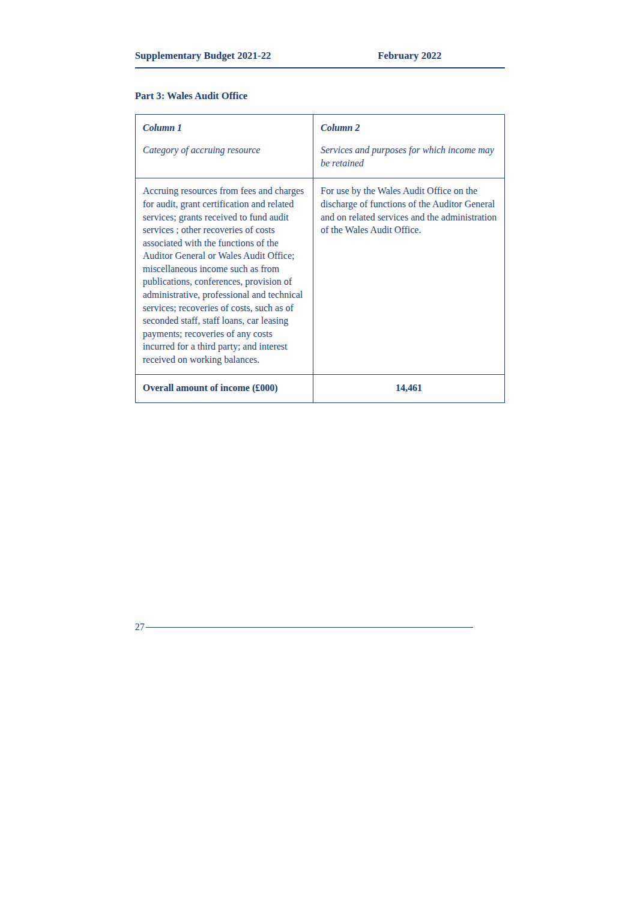Supplementary Budget 2021-22 February 2022
Part 3: Wales Audit Office
| Column 1 Category of accruing resource | Column 2 Services and purposes for which income may be retained |
| Accruing resources from fees and charges for audit, grant certification and related services; grants received to fund audit services ; other recoveries of costs associated with the functions of the Auditor General or Wales Audit Office; miscellaneous income such as from publications, conferences, provision of administrative, professional and technical services; recoveries of costs, such as of seconded staff, staff loans, car leasing payments; recoveries of any costs incurred for a third party; and interest received on working balances. | For use by the Wales Audit Office on the discharge of functions of the Auditor General and on related services and the administration of the Wales Audit Office. |
| Overall amount of income (£000) | 14,461 |
27